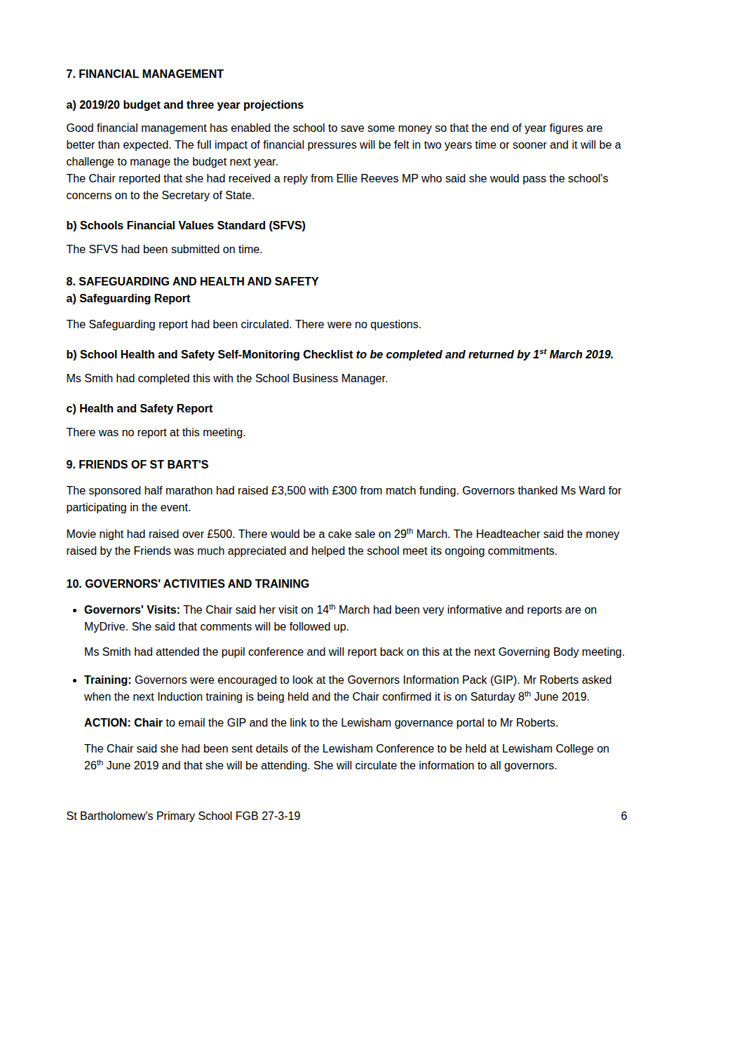7. FINANCIAL MANAGEMENT
a) 2019/20 budget and three year projections
Good financial management has enabled the school to save some money so that the end of year figures are better than expected. The full impact of financial pressures will be felt in two years time or sooner and it will be a challenge to manage the budget next year.
The Chair reported that she had received a reply from Ellie Reeves MP who said she would pass the school's concerns on to the Secretary of State.
b) Schools Financial Values Standard (SFVS)
The SFVS had been submitted on time.
8. SAFEGUARDING AND HEALTH AND SAFETY
a) Safeguarding Report
The Safeguarding report had been circulated. There were no questions.
b) School Health and Safety Self-Monitoring Checklist to be completed and returned by 1st March 2019.
Ms Smith had completed this with the School Business Manager.
c) Health and Safety Report
There was no report at this meeting.
9. FRIENDS OF ST BART'S
The sponsored half marathon had raised £3,500 with £300 from match funding. Governors thanked Ms Ward for participating in the event.
Movie night had raised over £500. There would be a cake sale on 29th March. The Headteacher said the money raised by the Friends was much appreciated and helped the school meet its ongoing commitments.
10. GOVERNORS' ACTIVITIES AND TRAINING
Governors' Visits: The Chair said her visit on 14th March had been very informative and reports are on MyDrive. She said that comments will be followed up.
Ms Smith had attended the pupil conference and will report back on this at the next Governing Body meeting.
Training: Governors were encouraged to look at the Governors Information Pack (GIP). Mr Roberts asked when the next Induction training is being held and the Chair confirmed it is on Saturday 8th June 2019.
ACTION: Chair to email the GIP and the link to the Lewisham governance portal to Mr Roberts.
The Chair said she had been sent details of the Lewisham Conference to be held at Lewisham College on 26th June 2019 and that she will be attending. She will circulate the information to all governors.
St Bartholomew's Primary School FGB 27-3-19 6